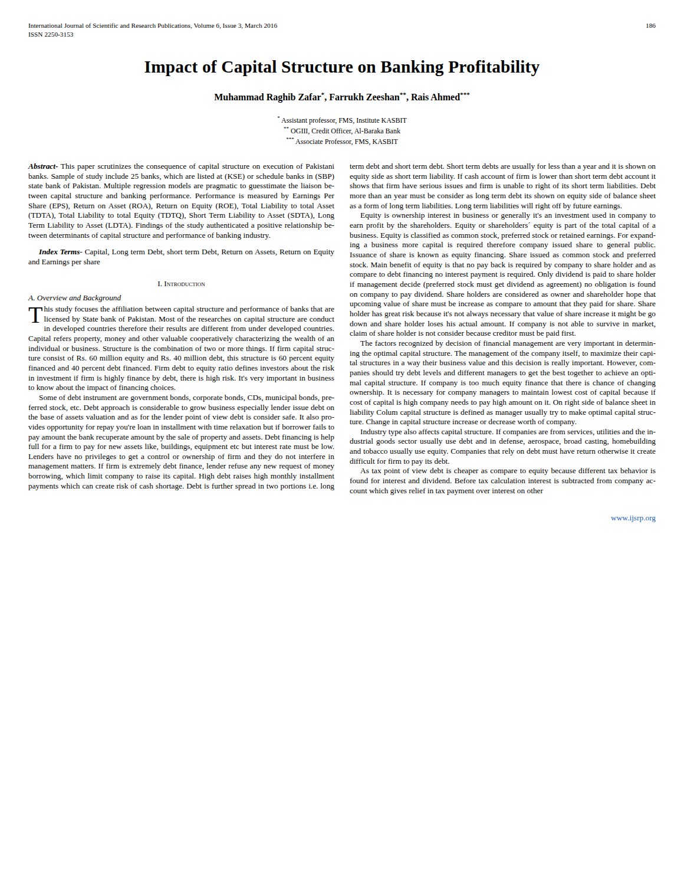International Journal of Scientific and Research Publications, Volume 6, Issue 3, March 2016
ISSN 2250-3153
186
Impact of Capital Structure on Banking Profitability
Muhammad Raghib Zafar*, Farrukh Zeeshan**, Rais Ahmed***
* Assistant professor, FMS, Institute KASBIT
** OGIII, Credit Officer, Al-Baraka Bank
*** Associate Professor, FMS, KASBIT
Abstract- This paper scrutinizes the consequence of capital structure on execution of Pakistani banks. Sample of study include 25 banks, which are listed at (KSE) or schedule banks in (SBP) state bank of Pakistan. Multiple regression models are pragmatic to guesstimate the liaison between capital structure and banking performance. Performance is measured by Earnings Per Share (EPS), Return on Asset (ROA), Return on Equity (ROE), Total Liability to total Asset (TDTA), Total Liability to total Equity (TDTQ), Short Term Liability to Asset (SDTA), Long Term Liability to Asset (LDTA). Findings of the study authenticated a positive relationship between determinants of capital structure and performance of banking industry.
Index Terms- Capital, Long term Debt, short term Debt, Return on Assets, Return on Equity and Earnings per share
I. Introduction
A. Overview and Background
This study focuses the affiliation between capital structure and performance of banks that are licensed by State bank of Pakistan. Most of the researches on capital structure are conduct in developed countries therefore their results are different from under developed countries. Capital refers property, money and other valuable cooperatively characterizing the wealth of an individual or business. Structure is the combination of two or more things. If firm capital structure consist of Rs. 60 million equity and Rs. 40 million debt, this structure is 60 percent equity financed and 40 percent debt financed. Firm debt to equity ratio defines investors about the risk in investment if firm is highly finance by debt, there is high risk. It's very important in business to know about the impact of financing choices.
Some of debt instrument are government bonds, corporate bonds, CDs, municipal bonds, preferred stock, etc. Debt approach is considerable to grow business especially lender issue debt on the base of assets valuation and as for the lender point of view debt is consider safe. It also provides opportunity for repay you're loan in installment with time relaxation but if borrower fails to pay amount the bank recuperate amount by the sale of property and assets. Debt financing is help full for a firm to pay for new assets like, buildings, equipment etc but interest rate must be low. Lenders have no privileges to get a control or ownership of firm and they do not interfere in management matters. If firm is extremely debt finance, lender refuse any new request of money borrowing, which limit company to raise its capital. High debt raises high monthly installment payments which can create risk of cash shortage. Debt is further spread in two portions i.e. long term debt and short term debt. Short term debts are usually for less than a year and it is shown on equity side as short term liability. If cash account of firm is lower than short term debt account it shows that firm have serious issues and firm is unable to right of its short term liabilities. Debt more than an year must be consider as long term debt its shown on equity side of balance sheet as a form of long term liabilities. Long term liabilities will right off by future earnings.
Equity is ownership interest in business or generally it's an investment used in company to earn profit by the shareholders. Equity or shareholders´ equity is part of the total capital of a business. Equity is classified as common stock, preferred stock or retained earnings. For expanding a business more capital is required therefore company issued share to general public. Issuance of share is known as equity financing. Share issued as common stock and preferred stock. Main benefit of equity is that no pay back is required by company to share holder and as compare to debt financing no interest payment is required. Only dividend is paid to share holder if management decide (preferred stock must get dividend as agreement) no obligation is found on company to pay dividend. Share holders are considered as owner and shareholder hope that upcoming value of share must be increase as compare to amount that they paid for share. Share holder has great risk because it's not always necessary that value of share increase it might be go down and share holder loses his actual amount. If company is not able to survive in market, claim of share holder is not consider because creditor must be paid first.
The factors recognized by decision of financial management are very important in determining the optimal capital structure. The management of the company itself, to maximize their capital structures in a way their business value and this decision is really important. However, companies should try debt levels and different managers to get the best together to achieve an optimal capital structure. If company is too much equity finance that there is chance of changing ownership. It is necessary for company managers to maintain lowest cost of capital because if cost of capital is high company needs to pay high amount on it. On right side of balance sheet in liability Colum capital structure is defined as manager usually try to make optimal capital structure. Change in capital structure increase or decrease worth of company.
Industry type also affects capital structure. If companies are from services, utilities and the industrial goods sector usually use debt and in defense, aerospace, broad casting, homebuilding and tobacco usually use equity. Companies that rely on debt must have return otherwise it create difficult for firm to pay its debt.
As tax point of view debt is cheaper as compare to equity because different tax behavior is found for interest and dividend. Before tax calculation interest is subtracted from company account which gives relief in tax payment over interest on other
www.ijsrp.org